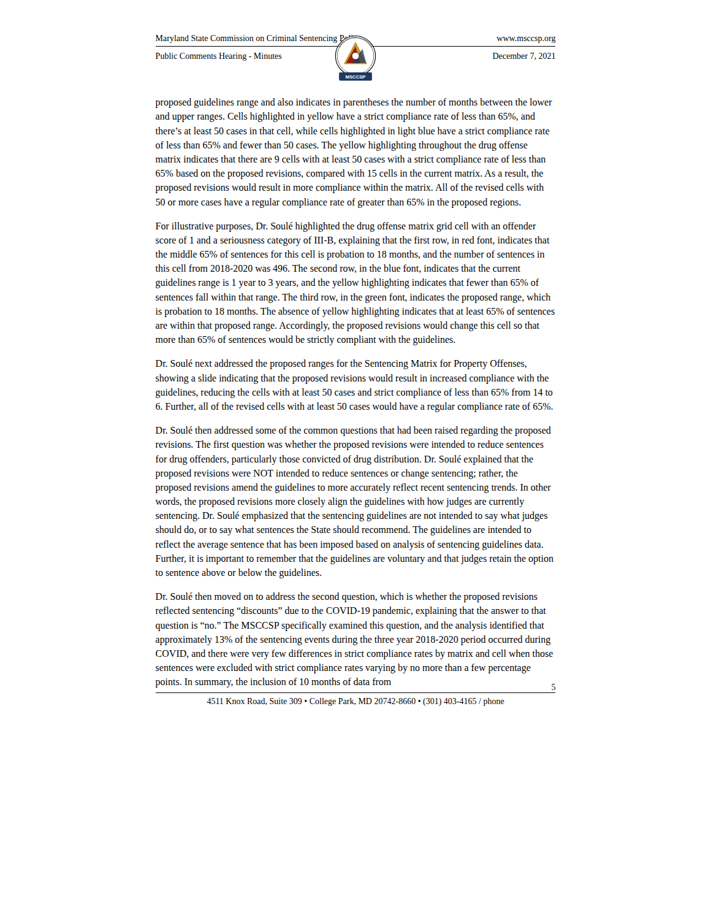Maryland State Commission on Criminal Sentencing Policy
www.msccsp.org
Public Comments Hearing - Minutes
December 7, 2021
MARYLAND STATE COMMISSION MSCCSP
proposed guidelines range and also indicates in parentheses the number of months between the lower and upper ranges. Cells highlighted in yellow have a strict compliance rate of less than 65%, and there’s at least 50 cases in that cell, while cells highlighted in light blue have a strict compliance rate of less than 65% and fewer than 50 cases. The yellow highlighting throughout the drug offense matrix indicates that there are 9 cells with at least 50 cases with a strict compliance rate of less than 65% based on the proposed revisions, compared with 15 cells in the current matrix. As a result, the proposed revisions would result in more compliance within the matrix. All of the revised cells with 50 or more cases have a regular compliance rate of greater than 65% in the proposed regions.
For illustrative purposes, Dr. Soulé highlighted the drug offense matrix grid cell with an offender score of 1 and a seriousness category of III-B, explaining that the first row, in red font, indicates that the middle 65% of sentences for this cell is probation to 18 months, and the number of sentences in this cell from 2018-2020 was 496. The second row, in the blue font, indicates that the current guidelines range is 1 year to 3 years, and the yellow highlighting indicates that fewer than 65% of sentences fall within that range. The third row, in the green font, indicates the proposed range, which is probation to 18 months. The absence of yellow highlighting indicates that at least 65% of sentences are within that proposed range. Accordingly, the proposed revisions would change this cell so that more than 65% of sentences would be strictly compliant with the guidelines.
Dr. Soulé next addressed the proposed ranges for the Sentencing Matrix for Property Offenses, showing a slide indicating that the proposed revisions would result in increased compliance with the guidelines, reducing the cells with at least 50 cases and strict compliance of less than 65% from 14 to 6. Further, all of the revised cells with at least 50 cases would have a regular compliance rate of 65%.
Dr. Soulé then addressed some of the common questions that had been raised regarding the proposed revisions. The first question was whether the proposed revisions were intended to reduce sentences for drug offenders, particularly those convicted of drug distribution. Dr. Soulé explained that the proposed revisions were NOT intended to reduce sentences or change sentencing; rather, the proposed revisions amend the guidelines to more accurately reflect recent sentencing trends. In other words, the proposed revisions more closely align the guidelines with how judges are currently sentencing. Dr. Soulé emphasized that the sentencing guidelines are not intended to say what judges should do, or to say what sentences the State should recommend. The guidelines are intended to reflect the average sentence that has been imposed based on analysis of sentencing guidelines data. Further, it is important to remember that the guidelines are voluntary and that judges retain the option to sentence above or below the guidelines.
Dr. Soulé then moved on to address the second question, which is whether the proposed revisions reflected sentencing “discounts” due to the COVID-19 pandemic, explaining that the answer to that question is “no.” The MSCCSP specifically examined this question, and the analysis identified that approximately 13% of the sentencing events during the three year 2018-2020 period occurred during COVID, and there were very few differences in strict compliance rates by matrix and cell when those sentences were excluded with strict compliance rates varying by no more than a few percentage points. In summary, the inclusion of 10 months of data from
5
4511 Knox Road, Suite 309 • College Park, MD 20742-8660 • (301) 403-4165 / phone